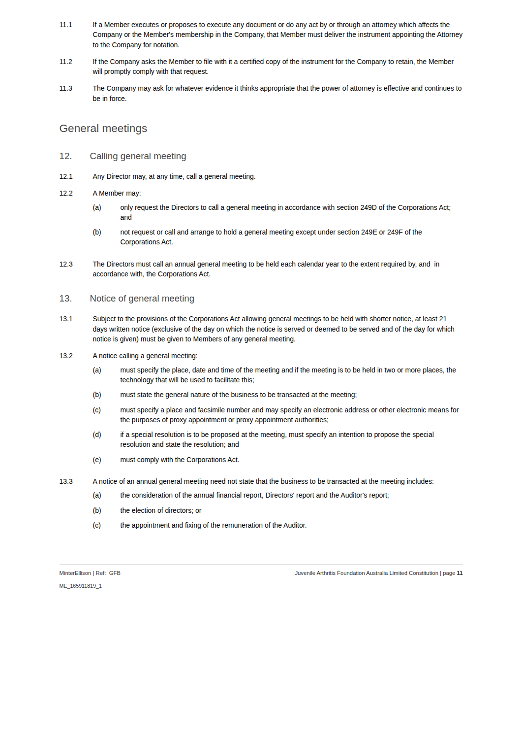11.1
If a Member executes or proposes to execute any document or do any act by or through an attorney which affects the Company or the Member's membership in the Company, that Member must deliver the instrument appointing the Attorney to the Company for notation.
11.2
If the Company asks the Member to file with it a certified copy of the instrument for the Company to retain, the Member will promptly comply with that request.
11.3
The Company may ask for whatever evidence it thinks appropriate that the power of attorney is effective and continues to be in force.
General meetings
12. Calling general meeting
12.1
Any Director may, at any time, call a general meeting.
12.2
A Member may:
(a) only request the Directors to call a general meeting in accordance with section 249D of the Corporations Act; and
(b) not request or call and arrange to hold a general meeting except under section 249E or 249F of the Corporations Act.
12.3
The Directors must call an annual general meeting to be held each calendar year to the extent required by, and in accordance with, the Corporations Act.
13. Notice of general meeting
13.1
Subject to the provisions of the Corporations Act allowing general meetings to be held with shorter notice, at least 21 days written notice (exclusive of the day on which the notice is served or deemed to be served and of the day for which notice is given) must be given to Members of any general meeting.
13.2
A notice calling a general meeting:
(a) must specify the place, date and time of the meeting and if the meeting is to be held in two or more places, the technology that will be used to facilitate this;
(b) must state the general nature of the business to be transacted at the meeting;
(c) must specify a place and facsimile number and may specify an electronic address or other electronic means for the purposes of proxy appointment or proxy appointment authorities;
(d) if a special resolution is to be proposed at the meeting, must specify an intention to propose the special resolution and state the resolution; and
(e) must comply with the Corporations Act.
13.3
A notice of an annual general meeting need not state that the business to be transacted at the meeting includes:
(a) the consideration of the annual financial report, Directors' report and the Auditor's report;
(b) the election of directors; or
(c) the appointment and fixing of the remuneration of the Auditor.
MinterEllison | Ref: GFB
Juvenile Arthritis Foundation Australia Limited Constitution | page 11
ME_165911819_1